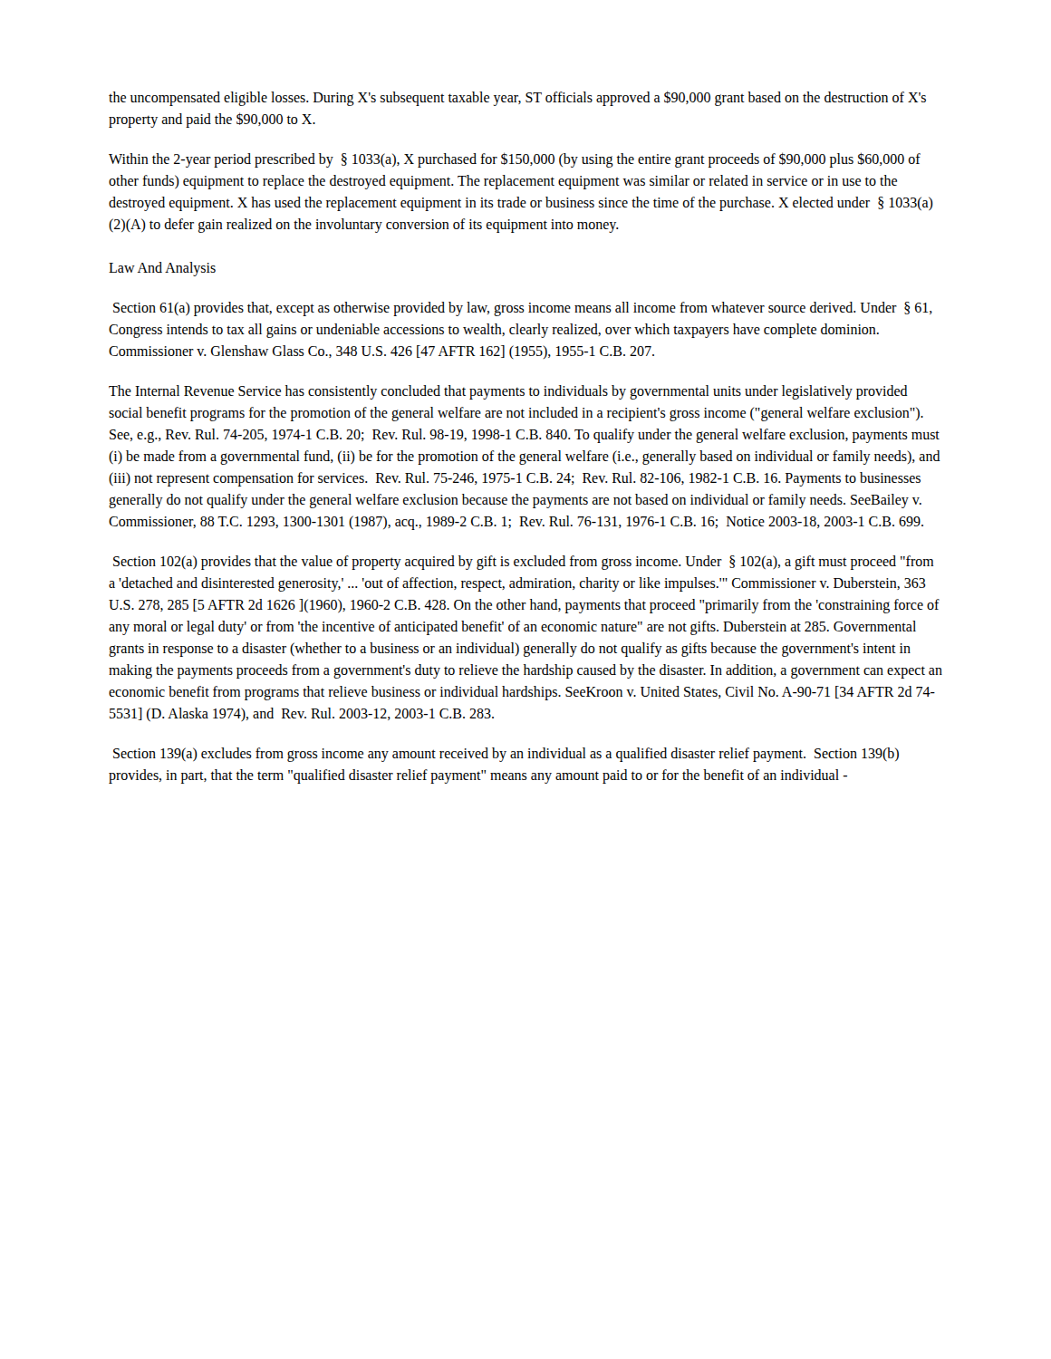the uncompensated eligible losses. During X's subsequent taxable year, ST officials approved a $90,000 grant based on the destruction of X's property and paid the $90,000 to X.
Within the 2-year period prescribed by § 1033(a), X purchased for $150,000 (by using the entire grant proceeds of $90,000 plus $60,000 of other funds) equipment to replace the destroyed equipment. The replacement equipment was similar or related in service or in use to the destroyed equipment. X has used the replacement equipment in its trade or business since the time of the purchase. X elected under § 1033(a)(2)(A) to defer gain realized on the involuntary conversion of its equipment into money.
Law And Analysis
Section 61(a) provides that, except as otherwise provided by law, gross income means all income from whatever source derived. Under § 61, Congress intends to tax all gains or undeniable accessions to wealth, clearly realized, over which taxpayers have complete dominion. Commissioner v. Glenshaw Glass Co., 348 U.S. 426 [47 AFTR 162] (1955), 1955-1 C.B. 207.
The Internal Revenue Service has consistently concluded that payments to individuals by governmental units under legislatively provided social benefit programs for the promotion of the general welfare are not included in a recipient's gross income ("general welfare exclusion"). See, e.g., Rev. Rul. 74-205, 1974-1 C.B. 20; Rev. Rul. 98-19, 1998-1 C.B. 840. To qualify under the general welfare exclusion, payments must (i) be made from a governmental fund, (ii) be for the promotion of the general welfare (i.e., generally based on individual or family needs), and (iii) not represent compensation for services. Rev. Rul. 75-246, 1975-1 C.B. 24; Rev. Rul. 82-106, 1982-1 C.B. 16. Payments to businesses generally do not qualify under the general welfare exclusion because the payments are not based on individual or family needs. SeeBailey v. Commissioner, 88 T.C. 1293, 1300-1301 (1987), acq., 1989-2 C.B. 1; Rev. Rul. 76-131, 1976-1 C.B. 16; Notice 2003-18, 2003-1 C.B. 699.
Section 102(a) provides that the value of property acquired by gift is excluded from gross income. Under § 102(a), a gift must proceed "from a 'detached and disinterested generosity,' ... 'out of affection, respect, admiration, charity or like impulses.'" Commissioner v. Duberstein, 363 U.S. 278, 285 [5 AFTR 2d 1626 ](1960), 1960-2 C.B. 428. On the other hand, payments that proceed "primarily from the 'constraining force of any moral or legal duty' or from 'the incentive of anticipated benefit' of an economic nature" are not gifts. Duberstein at 285. Governmental grants in response to a disaster (whether to a business or an individual) generally do not qualify as gifts because the government's intent in making the payments proceeds from a government's duty to relieve the hardship caused by the disaster. In addition, a government can expect an economic benefit from programs that relieve business or individual hardships. SeeKroon v. United States, Civil No. A-90-71 [34 AFTR 2d 74-5531] (D. Alaska 1974), and Rev. Rul. 2003-12, 2003-1 C.B. 283.
Section 139(a) excludes from gross income any amount received by an individual as a qualified disaster relief payment. Section 139(b) provides, in part, that the term "qualified disaster relief payment" means any amount paid to or for the benefit of an individual -